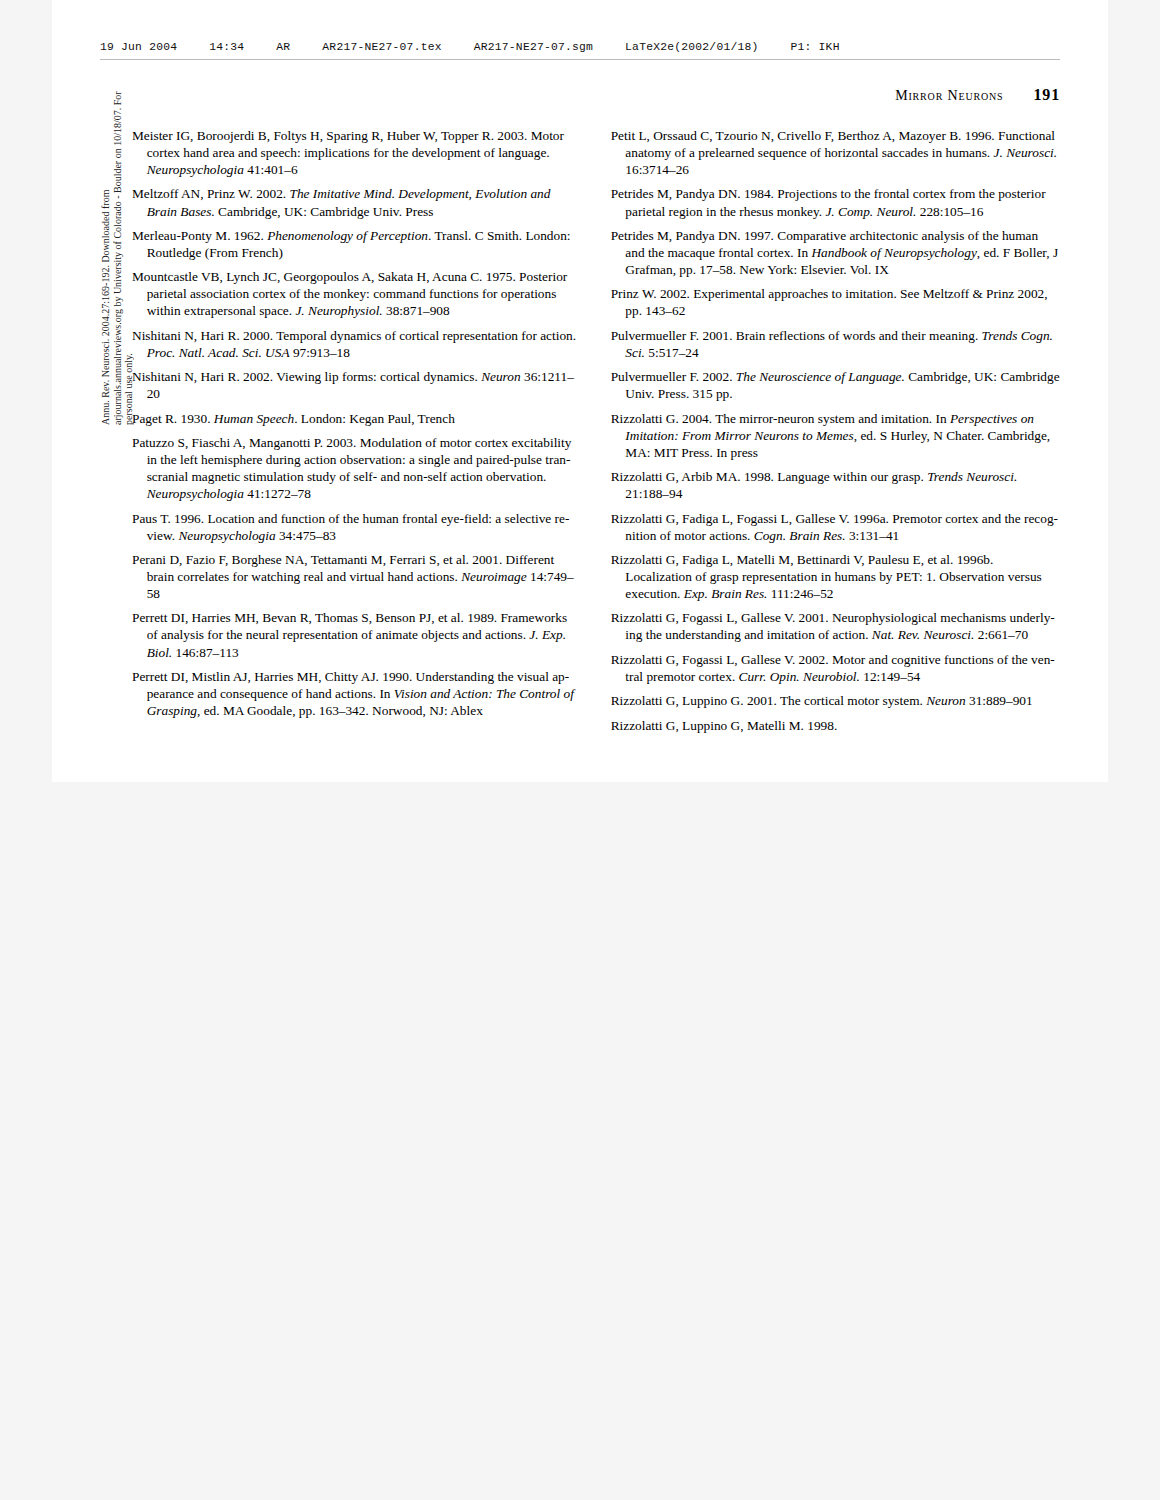19 Jun 2004 14:34 AR AR217-NE27-07.tex AR217-NE27-07.sgm LaTeX2e(2002/01/18) P1: IKH
Annu. Rev. Neurosci. 2004.27:169-192. Downloaded from arjournals.annualreviews.org by University of Colorado - Boulder on 10/18/07. For personal use only.
Mirror Neurons 191
Meister IG, Boroojerdi B, Foltys H, Sparing R, Huber W, Topper R. 2003. Motor cortex hand area and speech: implications for the development of language. Neuropsychologia 41:401–6
Meltzoff AN, Prinz W. 2002. The Imitative Mind. Development, Evolution and Brain Bases. Cambridge, UK: Cambridge Univ. Press
Merleau-Ponty M. 1962. Phenomenology of Perception. Transl. C Smith. London: Routledge (From French)
Mountcastle VB, Lynch JC, Georgopoulos A, Sakata H, Acuna C. 1975. Posterior parietal association cortex of the monkey: command functions for operations within extrapersonal space. J. Neurophysiol. 38:871–908
Nishitani N, Hari R. 2000. Temporal dynamics of cortical representation for action. Proc. Natl. Acad. Sci. USA 97:913–18
Nishitani N, Hari R. 2002. Viewing lip forms: cortical dynamics. Neuron 36:1211–20
Paget R. 1930. Human Speech. London: Kegan Paul, Trench
Patuzzo S, Fiaschi A, Manganotti P. 2003. Modulation of motor cortex excitability in the left hemisphere during action observation: a single and paired-pulse transcranial magnetic stimulation study of self- and non-self action obervation. Neuropsychologia 41:1272–78
Paus T. 1996. Location and function of the human frontal eye-field: a selective review. Neuropsychologia 34:475–83
Perani D, Fazio F, Borghese NA, Tettamanti M, Ferrari S, et al. 2001. Different brain correlates for watching real and virtual hand actions. Neuroimage 14:749–58
Perrett DI, Harries MH, Bevan R, Thomas S, Benson PJ, et al. 1989. Frameworks of analysis for the neural representation of animate objects and actions. J. Exp. Biol. 146:87–113
Perrett DI, Mistlin AJ, Harries MH, Chitty AJ. 1990. Understanding the visual appearance and consequence of hand actions. In Vision and Action: The Control of Grasping, ed. MA Goodale, pp. 163–342. Norwood, NJ: Ablex
Petit L, Orssaud C, Tzourio N, Crivello F, Berthoz A, Mazoyer B. 1996. Functional anatomy of a prelearned sequence of horizontal saccades in humans. J. Neurosci. 16:3714–26
Petrides M, Pandya DN. 1984. Projections to the frontal cortex from the posterior parietal region in the rhesus monkey. J. Comp. Neurol. 228:105–16
Petrides M, Pandya DN. 1997. Comparative architectonic analysis of the human and the macaque frontal cortex. In Handbook of Neuropsychology, ed. F Boller, J Grafman, pp. 17–58. New York: Elsevier. Vol. IX
Prinz W. 2002. Experimental approaches to imitation. See Meltzoff & Prinz 2002, pp. 143–62
Pulvermueller F. 2001. Brain reflections of words and their meaning. Trends Cogn. Sci. 5:517–24
Pulvermueller F. 2002. The Neuroscience of Language. Cambridge, UK: Cambridge Univ. Press. 315 pp.
Rizzolatti G. 2004. The mirror-neuron system and imitation. In Perspectives on Imitation: From Mirror Neurons to Memes, ed. S Hurley, N Chater. Cambridge, MA: MIT Press. In press
Rizzolatti G, Arbib MA. 1998. Language within our grasp. Trends Neurosci. 21:188–94
Rizzolatti G, Fadiga L, Fogassi L, Gallese V. 1996a. Premotor cortex and the recognition of motor actions. Cogn. Brain Res. 3:131–41
Rizzolatti G, Fadiga L, Matelli M, Bettinardi V, Paulesu E, et al. 1996b. Localization of grasp representation in humans by PET: 1. Observation versus execution. Exp. Brain Res. 111:246–52
Rizzolatti G, Fogassi L, Gallese V. 2001. Neurophysiological mechanisms underlying the understanding and imitation of action. Nat. Rev. Neurosci. 2:661–70
Rizzolatti G, Fogassi L, Gallese V. 2002. Motor and cognitive functions of the ventral premotor cortex. Curr. Opin. Neurobiol. 12:149–54
Rizzolatti G, Luppino G. 2001. The cortical motor system. Neuron 31:889–901
Rizzolatti G, Luppino G, Matelli M. 1998.